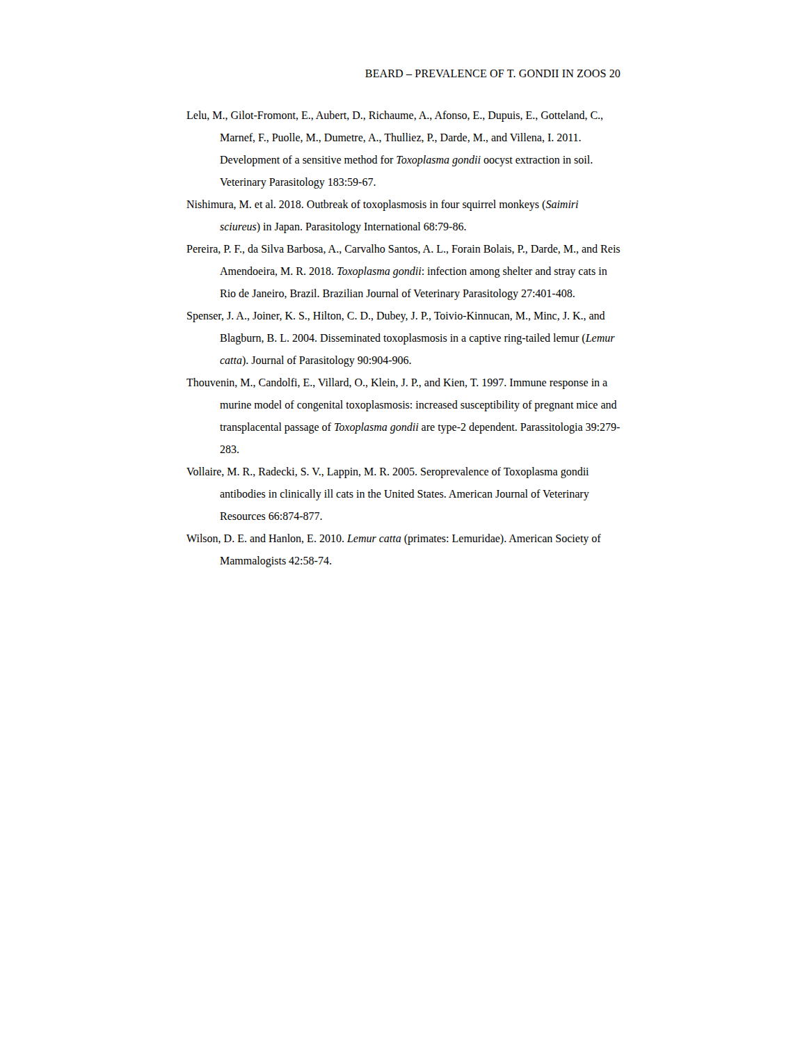BEARD – PREVALENCE OF T. GONDII IN ZOOS 20
Lelu, M., Gilot-Fromont, E., Aubert, D., Richaume, A., Afonso, E., Dupuis, E., Gotteland, C., Marnef, F., Puolle, M., Dumetre, A., Thulliez, P., Darde, M., and Villena, I. 2011. Development of a sensitive method for Toxoplasma gondii oocyst extraction in soil. Veterinary Parasitology 183:59-67.
Nishimura, M. et al. 2018. Outbreak of toxoplasmosis in four squirrel monkeys (Saimiri sciureus) in Japan. Parasitology International 68:79-86.
Pereira, P. F., da Silva Barbosa, A., Carvalho Santos, A. L., Forain Bolais, P., Darde, M., and Reis Amendoeira, M. R. 2018. Toxoplasma gondii: infection among shelter and stray cats in Rio de Janeiro, Brazil. Brazilian Journal of Veterinary Parasitology 27:401-408.
Spenser, J. A., Joiner, K. S., Hilton, C. D., Dubey, J. P., Toivio-Kinnucan, M., Minc, J. K., and Blagburn, B. L. 2004. Disseminated toxoplasmosis in a captive ring-tailed lemur (Lemur catta). Journal of Parasitology 90:904-906.
Thouvenin, M., Candolfi, E., Villard, O., Klein, J. P., and Kien, T. 1997. Immune response in a murine model of congenital toxoplasmosis: increased susceptibility of pregnant mice and transplacental passage of Toxoplasma gondii are type-2 dependent. Parassitologia 39:279-283.
Vollaire, M. R., Radecki, S. V., Lappin, M. R. 2005. Seroprevalence of Toxoplasma gondii antibodies in clinically ill cats in the United States. American Journal of Veterinary Resources 66:874-877.
Wilson, D. E. and Hanlon, E. 2010. Lemur catta (primates: Lemuridae). American Society of Mammalogists 42:58-74.